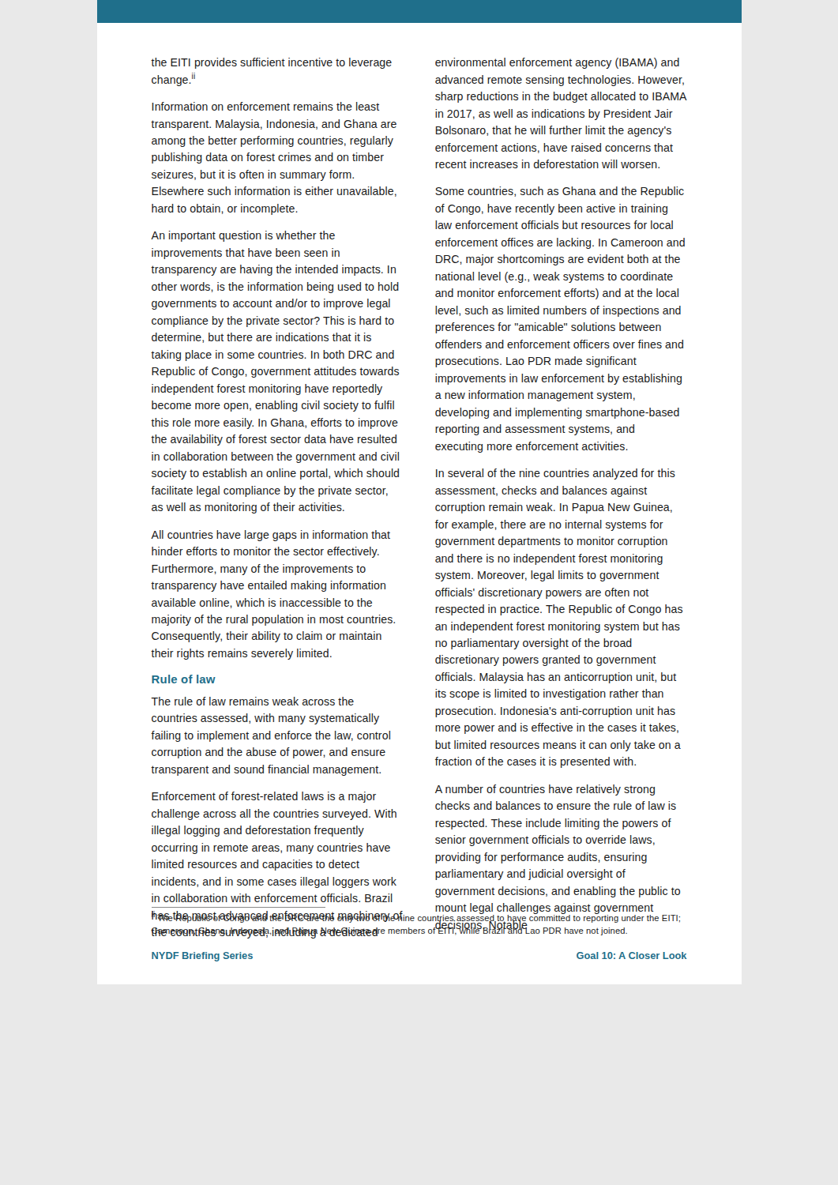the EITI provides sufficient incentive to leverage change.ii
Information on enforcement remains the least transparent. Malaysia, Indonesia, and Ghana are among the better performing countries, regularly publishing data on forest crimes and on timber seizures, but it is often in summary form. Elsewhere such information is either unavailable, hard to obtain, or incomplete.
An important question is whether the improvements that have been seen in transparency are having the intended impacts. In other words, is the information being used to hold governments to account and/or to improve legal compliance by the private sector? This is hard to determine, but there are indications that it is taking place in some countries. In both DRC and Republic of Congo, government attitudes towards independent forest monitoring have reportedly become more open, enabling civil society to fulfil this role more easily. In Ghana, efforts to improve the availability of forest sector data have resulted in collaboration between the government and civil society to establish an online portal, which should facilitate legal compliance by the private sector, as well as monitoring of their activities.
All countries have large gaps in information that hinder efforts to monitor the sector effectively. Furthermore, many of the improvements to transparency have entailed making information available online, which is inaccessible to the majority of the rural population in most countries. Consequently, their ability to claim or maintain their rights remains severely limited.
Rule of law
The rule of law remains weak across the countries assessed, with many systematically failing to implement and enforce the law, control corruption and the abuse of power, and ensure transparent and sound financial management.
Enforcement of forest-related laws is a major challenge across all the countries surveyed. With illegal logging and deforestation frequently occurring in remote areas, many countries have limited resources and capacities to detect incidents, and in some cases illegal loggers work in collaboration with enforcement officials. Brazil has the most advanced enforcement machinery of the countries surveyed, including a dedicated environmental enforcement agency (IBAMA) and advanced remote sensing technologies. However, sharp reductions in the budget allocated to IBAMA in 2017, as well as indications by President Jair Bolsonaro, that he will further limit the agency's enforcement actions, have raised concerns that recent increases in deforestation will worsen.
Some countries, such as Ghana and the Republic of Congo, have recently been active in training law enforcement officials but resources for local enforcement offices are lacking. In Cameroon and DRC, major shortcomings are evident both at the national level (e.g., weak systems to coordinate and monitor enforcement efforts) and at the local level, such as limited numbers of inspections and preferences for "amicable" solutions between offenders and enforcement officers over fines and prosecutions. Lao PDR made significant improvements in law enforcement by establishing a new information management system, developing and implementing smartphone-based reporting and assessment systems, and executing more enforcement activities.
In several of the nine countries analyzed for this assessment, checks and balances against corruption remain weak. In Papua New Guinea, for example, there are no internal systems for government departments to monitor corruption and there is no independent forest monitoring system. Moreover, legal limits to government officials' discretionary powers are often not respected in practice. The Republic of Congo has an independent forest monitoring system but has no parliamentary oversight of the broad discretionary powers granted to government officials. Malaysia has an anticorruption unit, but its scope is limited to investigation rather than prosecution. Indonesia's anti-corruption unit has more power and is effective in the cases it takes, but limited resources means it can only take on a fraction of the cases it is presented with.
A number of countries have relatively strong checks and balances to ensure the rule of law is respected. These include limiting the powers of senior government officials to override laws, providing for performance audits, ensuring parliamentary and judicial oversight of government decisions, and enabling the public to mount legal challenges against government decisions. Notable
ii The Republic of Congo and the DRC are the only two of the nine countries assessed to have committed to reporting under the EITI; Cameroon, Ghana, Indonesia, and Papua New Guinea are members of EITI, while Brazil and Lao PDR have not joined.
NYDF Briefing Series Goal 10: A Closer Look